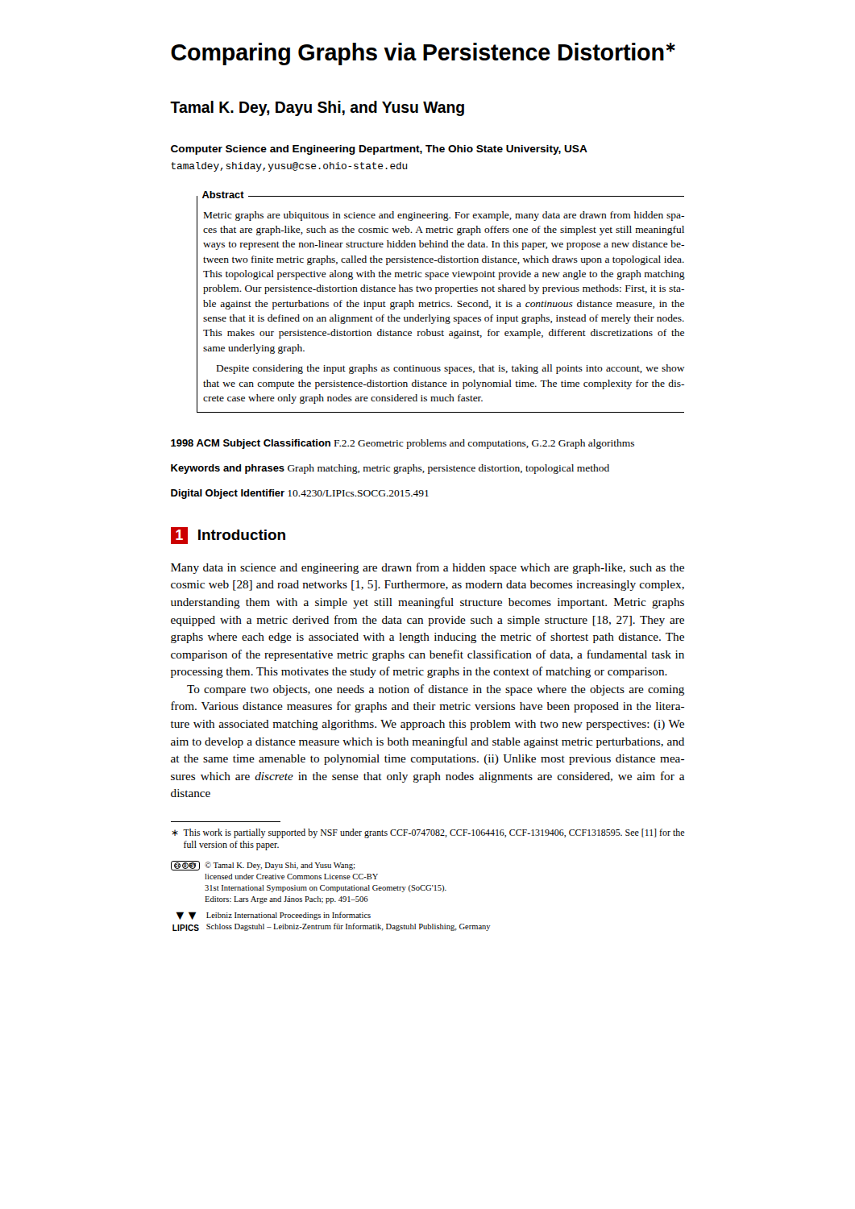Comparing Graphs via Persistence Distortion∗
Tamal K. Dey, Dayu Shi, and Yusu Wang
Computer Science and Engineering Department, The Ohio State University, USA
tamaldey,shiday,yusu@cse.ohio-state.edu
Abstract
Metric graphs are ubiquitous in science and engineering. For example, many data are drawn from hidden spaces that are graph-like, such as the cosmic web. A metric graph offers one of the simplest yet still meaningful ways to represent the non-linear structure hidden behind the data. In this paper, we propose a new distance between two finite metric graphs, called the persistence-distortion distance, which draws upon a topological idea. This topological perspective along with the metric space viewpoint provide a new angle to the graph matching problem. Our persistence-distortion distance has two properties not shared by previous methods: First, it is stable against the perturbations of the input graph metrics. Second, it is a continuous distance measure, in the sense that it is defined on an alignment of the underlying spaces of input graphs, instead of merely their nodes. This makes our persistence-distortion distance robust against, for example, different discretizations of the same underlying graph.
Despite considering the input graphs as continuous spaces, that is, taking all points into account, we show that we can compute the persistence-distortion distance in polynomial time. The time complexity for the discrete case where only graph nodes are considered is much faster.
1998 ACM Subject Classification F.2.2 Geometric problems and computations, G.2.2 Graph algorithms
Keywords and phrases Graph matching, metric graphs, persistence distortion, topological method
Digital Object Identifier 10.4230/LIPIcs.SOCG.2015.491
1 Introduction
Many data in science and engineering are drawn from a hidden space which are graph-like, such as the cosmic web [28] and road networks [1, 5]. Furthermore, as modern data becomes increasingly complex, understanding them with a simple yet still meaningful structure becomes important. Metric graphs equipped with a metric derived from the data can provide such a simple structure [18, 27]. They are graphs where each edge is associated with a length inducing the metric of shortest path distance. The comparison of the representative metric graphs can benefit classification of data, a fundamental task in processing them. This motivates the study of metric graphs in the context of matching or comparison.
To compare two objects, one needs a notion of distance in the space where the objects are coming from. Various distance measures for graphs and their metric versions have been proposed in the literature with associated matching algorithms. We approach this problem with two new perspectives: (i) We aim to develop a distance measure which is both meaningful and stable against metric perturbations, and at the same time amenable to polynomial time computations. (ii) Unlike most previous distance measures which are discrete in the sense that only graph nodes alignments are considered, we aim for a distance
∗ This work is partially supported by NSF under grants CCF-0747082, CCF-1064416, CCF-1319406, CCF1318595. See [11] for the full version of this paper.
cc 0 BY
© Tamal K. Dey, Dayu Shi, and Yusu Wang;
licensed under Creative Commons License CC-BY
31st International Symposium on Computational Geometry (SoCG'15).
Editors: Lars Arge and János Pach; pp. 491–506
▼▼ LIPICS
Leibniz International Proceedings in Informatics
Schloss Dagstuhl – Leibniz-Zentrum für Informatik, Dagstuhl Publishing, Germany